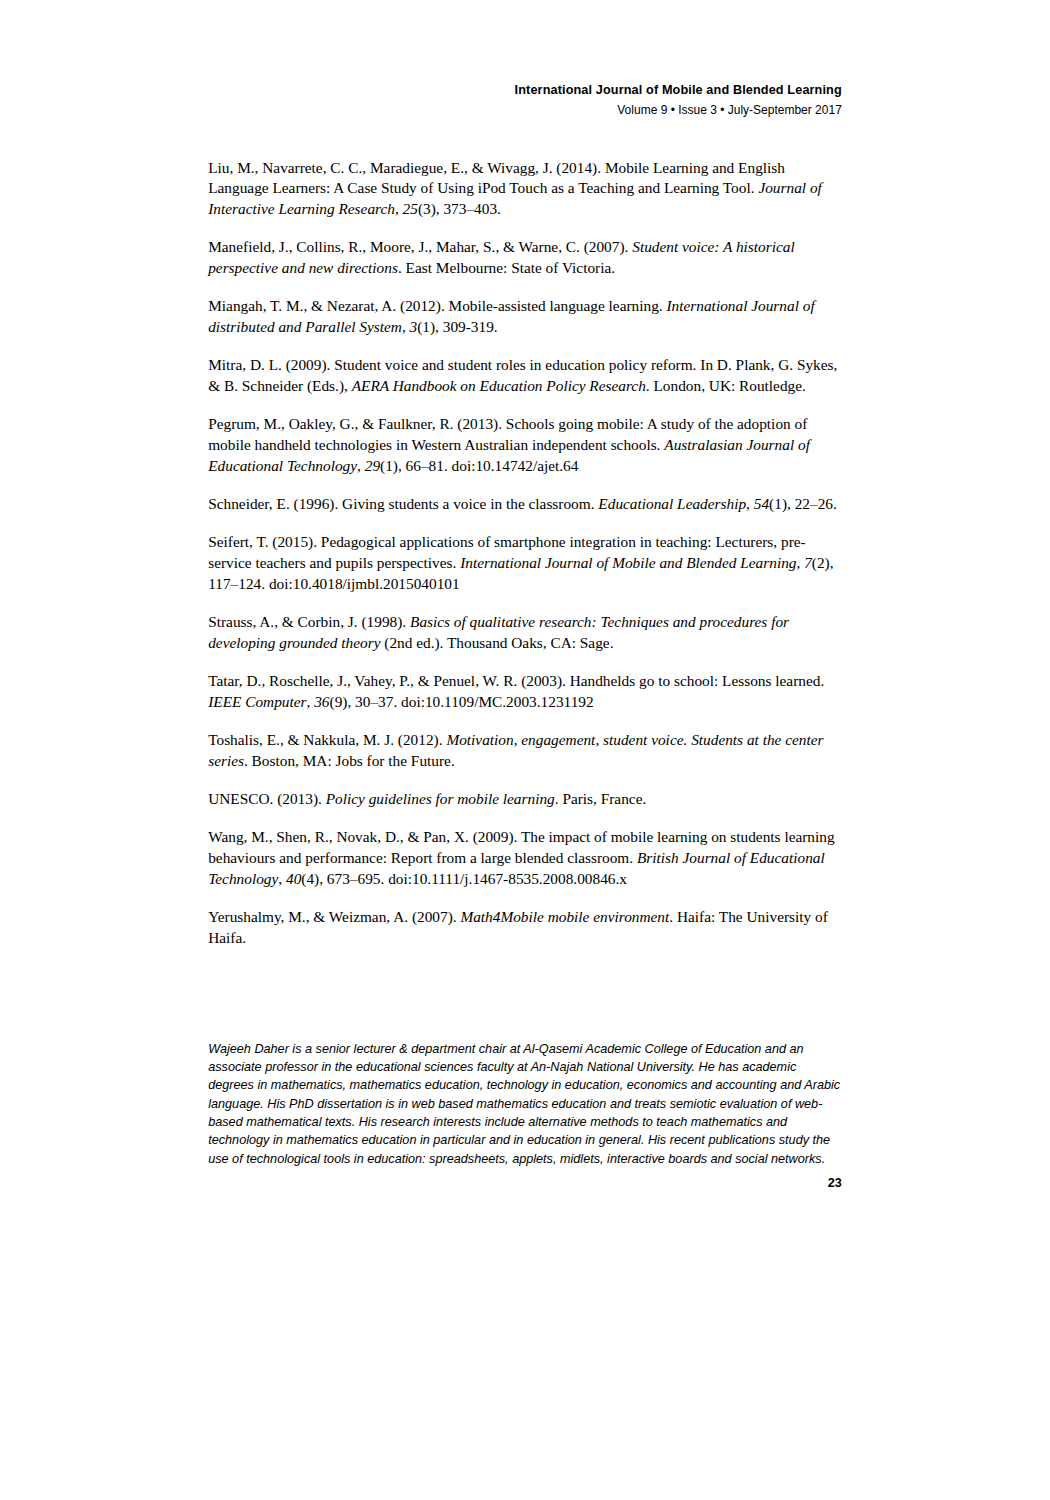International Journal of Mobile and Blended Learning Volume 9 • Issue 3 • July-September 2017
Liu, M., Navarrete, C. C., Maradiegue, E., & Wivagg, J. (2014). Mobile Learning and English Language Learners: A Case Study of Using iPod Touch as a Teaching and Learning Tool. Journal of Interactive Learning Research, 25(3), 373–403.
Manefield, J., Collins, R., Moore, J., Mahar, S., & Warne, C. (2007). Student voice: A historical perspective and new directions. East Melbourne: State of Victoria.
Miangah, T. M., & Nezarat, A. (2012). Mobile-assisted language learning. International Journal of distributed and Parallel System, 3(1), 309-319.
Mitra, D. L. (2009). Student voice and student roles in education policy reform. In D. Plank, G. Sykes, & B. Schneider (Eds.), AERA Handbook on Education Policy Research. London, UK: Routledge.
Pegrum, M., Oakley, G., & Faulkner, R. (2013). Schools going mobile: A study of the adoption of mobile handheld technologies in Western Australian independent schools. Australasian Journal of Educational Technology, 29(1), 66–81. doi:10.14742/ajet.64
Schneider, E. (1996). Giving students a voice in the classroom. Educational Leadership, 54(1), 22–26.
Seifert, T. (2015). Pedagogical applications of smartphone integration in teaching: Lecturers, pre-service teachers and pupils perspectives. International Journal of Mobile and Blended Learning, 7(2), 117–124. doi:10.4018/ijmbl.2015040101
Strauss, A., & Corbin, J. (1998). Basics of qualitative research: Techniques and procedures for developing grounded theory (2nd ed.). Thousand Oaks, CA: Sage.
Tatar, D., Roschelle, J., Vahey, P., & Penuel, W. R. (2003). Handhelds go to school: Lessons learned. IEEE Computer, 36(9), 30–37. doi:10.1109/MC.2003.1231192
Toshalis, E., & Nakkula, M. J. (2012). Motivation, engagement, student voice. Students at the center series. Boston, MA: Jobs for the Future.
UNESCO. (2013). Policy guidelines for mobile learning. Paris, France.
Wang, M., Shen, R., Novak, D., & Pan, X. (2009). The impact of mobile learning on students learning behaviours and performance: Report from a large blended classroom. British Journal of Educational Technology, 40(4), 673–695. doi:10.1111/j.1467-8535.2008.00846.x
Yerushalmy, M., & Weizman, A. (2007). Math4Mobile mobile environment. Haifa: The University of Haifa.
Wajeeh Daher is a senior lecturer & department chair at Al-Qasemi Academic College of Education and an associate professor in the educational sciences faculty at An-Najah National University. He has academic degrees in mathematics, mathematics education, technology in education, economics and accounting and Arabic language. His PhD dissertation is in web based mathematics education and treats semiotic evaluation of web-based mathematical texts. His research interests include alternative methods to teach mathematics and technology in mathematics education in particular and in education in general. His recent publications study the use of technological tools in education: spreadsheets, applets, midlets, interactive boards and social networks.
23